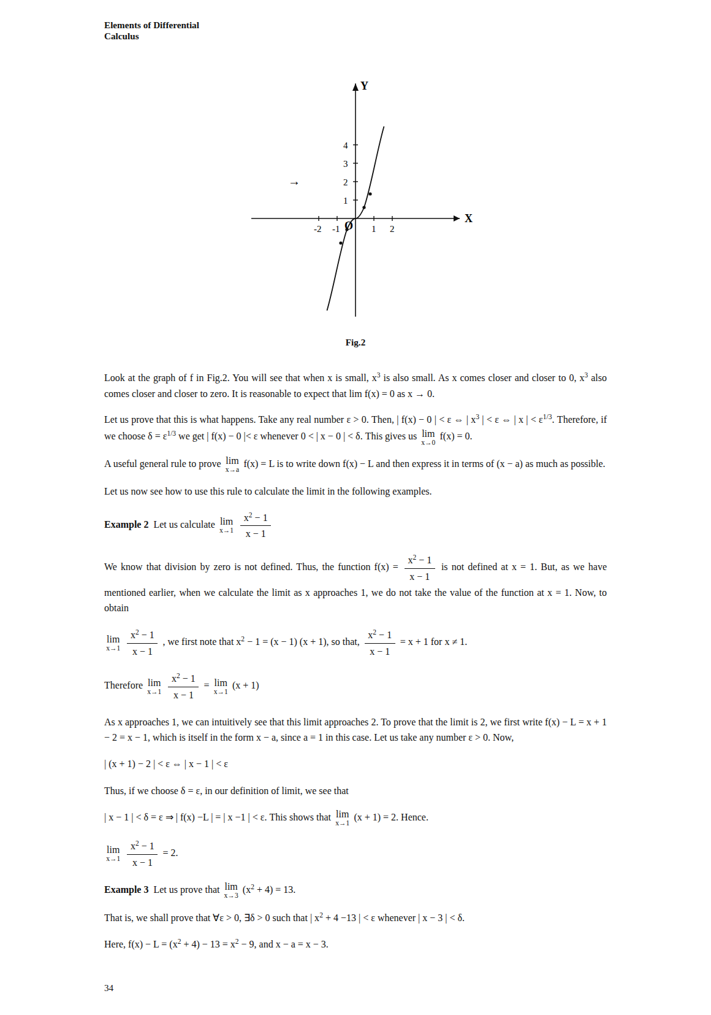Elements of Differential
Calculus
X Y O -2 -1 1 2 1 2 3 4 →
Fig.2
Look at the graph of f in Fig.2. You will see that when x is small, x3 is also small. As x comes closer and closer to 0, x3 also comes closer and closer to zero. It is reasonable to expect that lim f(x) = 0 as x → 0.
Let us prove that this is what happens. Take any real number ε > 0. Then, | f(x) − 0 | < ε ⇔ | x3 | < ε ⇔ | x | < ε1/3. Therefore, if we choose δ = ε1/3 we get | f(x) − 0 |< ε whenever 0 < | x − 0 | < δ. This gives us lim x→0 f(x) = 0.
A useful general rule to prove lim x→a f(x) = L is to write down f(x) − L and then express it in terms of (x − a) as much as possible.
Let us now see how to use this rule to calculate the limit in the following examples.
Example 2 Let us calculate lim x→1 x2 − 1 x − 1
We know that division by zero is not defined. Thus, the function f(x) = x2 − 1 x − 1 is not defined at x = 1. But, as we have mentioned earlier, when we calculate the limit as x approaches 1, we do not take the value of the function at x = 1. Now, to obtain
lim x→1 x2 − 1 x − 1 , we first note that x2 − 1 = (x − 1) (x + 1), so that, x2 − 1 x − 1 = x + 1 for x ≠ 1.
Therefore lim x→1 x2 − 1 x − 1 = lim x→1 (x + 1)
As x approaches 1, we can intuitively see that this limit approaches 2. To prove that the limit is 2, we first write f(x) − L = x + 1 − 2 = x − 1, which is itself in the form x − a, since a = 1 in this case. Let us take any number ε > 0. Now,
| (x + 1) − 2 | < ε ⇔ | x − 1 | < ε
Thus, if we choose δ = ε, in our definition of limit, we see that
| x − 1 | < δ = ε ⇒ | f(x) −L | = | x −1 | < ε. This shows that lim x→1 (x + 1) = 2. Hence.
lim x→1 x2 − 1 x − 1 = 2.
Example 3 Let us prove that lim x→3 (x2 + 4) = 13.
That is, we shall prove that ∀ε > 0, ∃δ > 0 such that | x2 + 4 −13 | < ε whenever | x − 3 | < δ.
Here, f(x) − L = (x2 + 4) − 13 = x2 − 9, and x − a = x − 3.
34